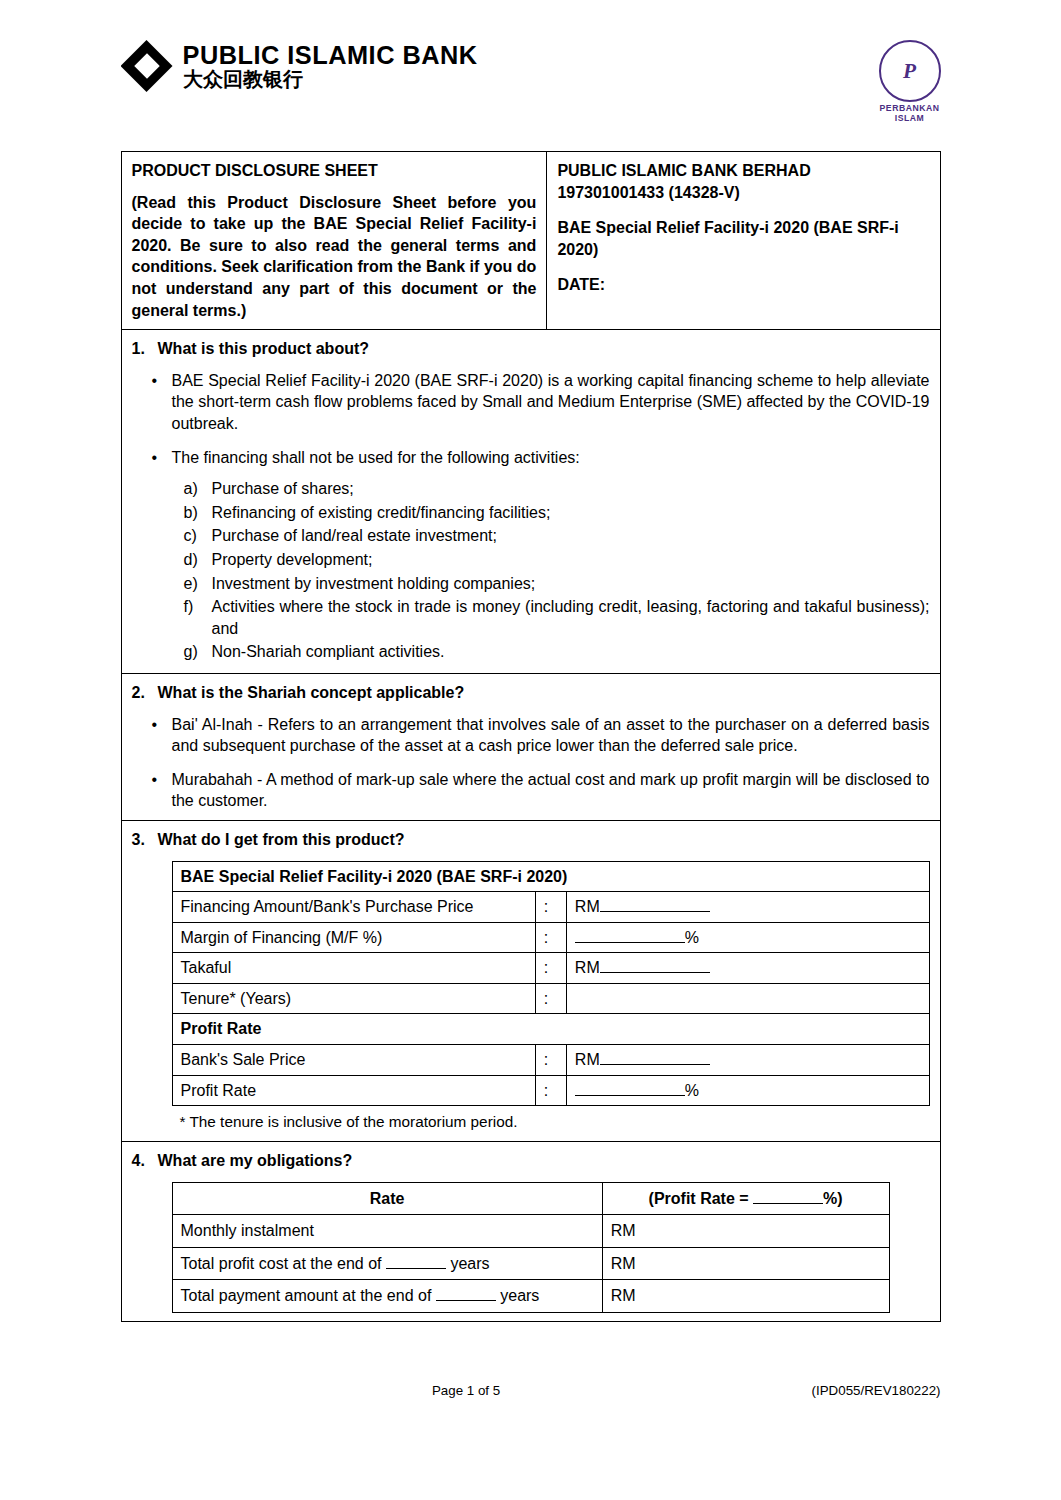PUBLIC ISLAMIC BANK
大众回教银行
P
PERBANKAN
ISLAM
| PRODUCT DISCLOSURE SHEET (Read this Product Disclosure Sheet before you decide to take up the BAE Special Relief Facility-i 2020. Be sure to also read the general terms and conditions. Seek clarification from the Bank if you do not understand any part of this document or the general terms.) | PUBLIC ISLAMIC BANK BERHAD 197301001433 (14328-V) BAE Special Relief Facility-i 2020 (BAE SRF-i 2020) DATE: |
| 1. What is this product about? BAE Special Relief Facility-i 2020 (BAE SRF-i 2020) is a working capital financing scheme to help alleviate the short-term cash flow problems faced by Small and Medium Enterprise (SME) affected by the COVID-19 outbreak. The financing shall not be used for the following activities: Purchase of shares; Refinancing of existing credit/financing facilities; Purchase of land/real estate investment; Property development; Investment by investment holding companies; Activities where the stock in trade is money (including credit, leasing, factoring and takaful business); and Non-Shariah compliant activities. |
| 2. What is the Shariah concept applicable? Bai' Al-Inah - Refers to an arrangement that involves sale of an asset to the purchaser on a deferred basis and subsequent purchase of the asset at a cash price lower than the deferred sale price. Murabahah - A method of mark-up sale where the actual cost and mark up profit margin will be disclosed to the customer. |
| 3. What do I get from this product? / BAE Special Relief Facility-i 2020 (BAE SRF-i 2020) / / Financing Amount/Bank's Purchase Price / : / RM / / Margin of Financing (M/F %) / : / % / / Takaful / : / RM / / Tenure* (Years) / : / / / Profit Rate / / Bank's Sale Price / : / RM / / Profit Rate / : / % / * The tenure is inclusive of the moratorium period. |
| 4. What are my obligations? / Rate / (Profit Rate = %) / / --- / --- / / Monthly instalment / RM / / Total profit cost at the end of years / RM / / Total payment amount at the end of years / RM / |
Page 1 of 5
(IPD055/REV180222)